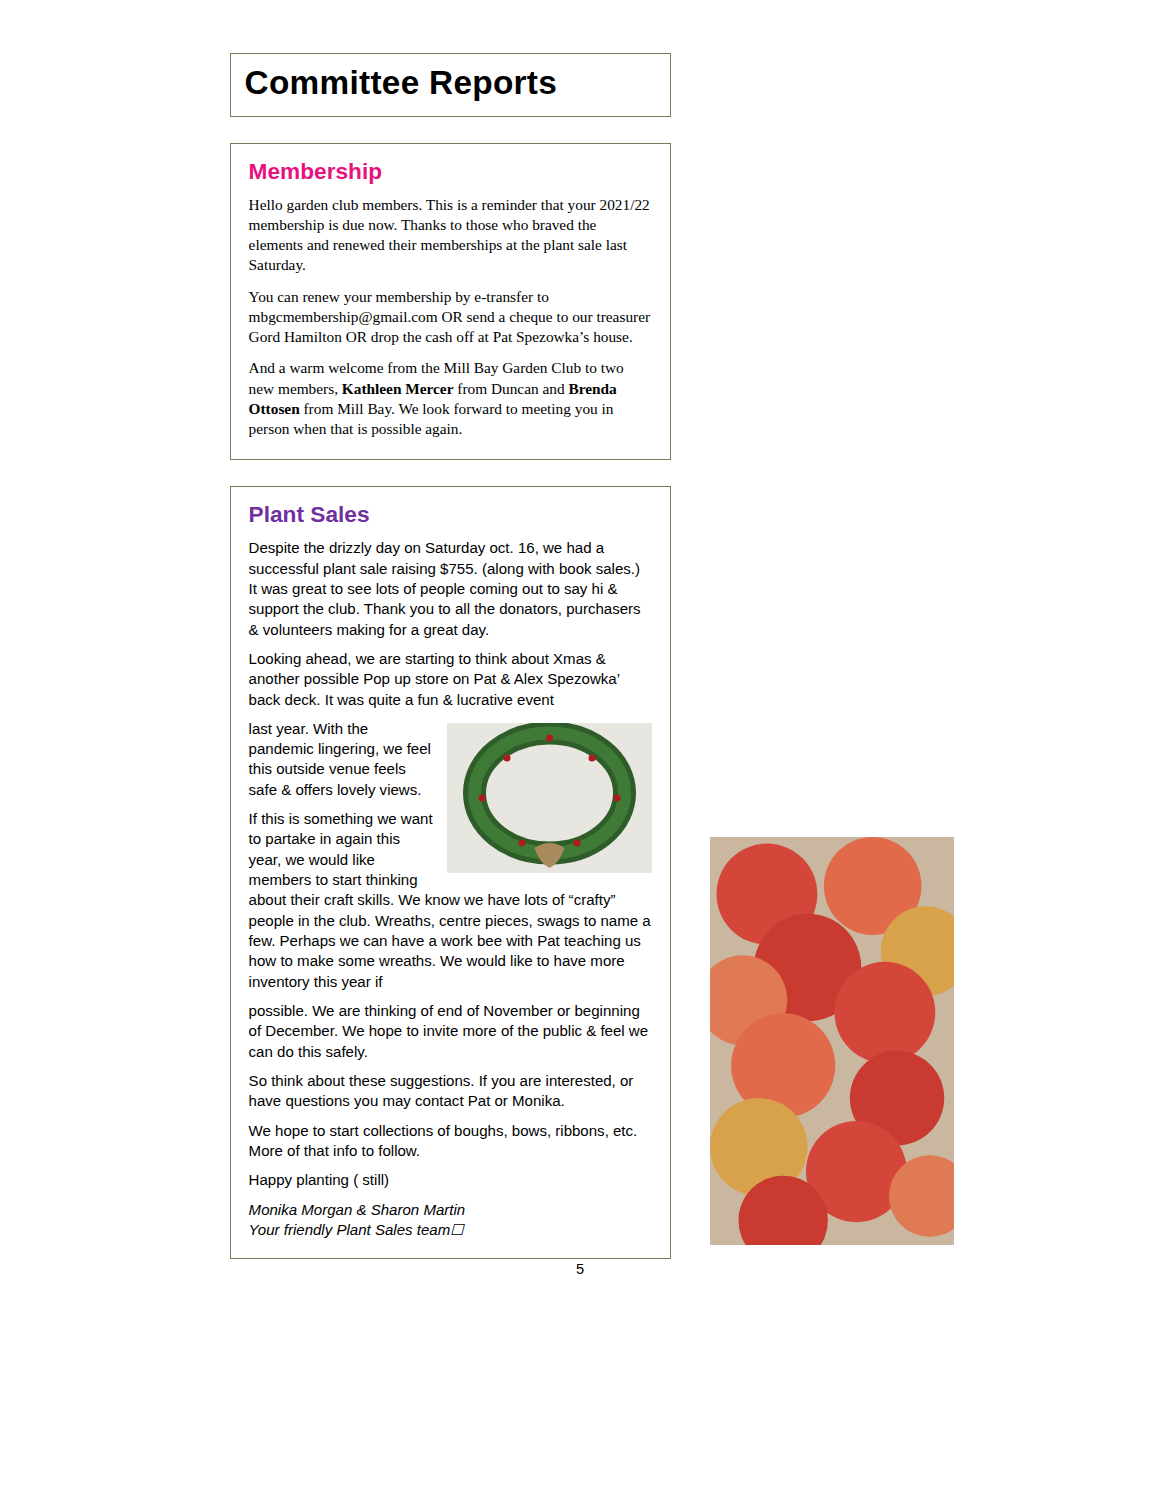Committee Reports
Membership
Hello garden club members. This is a reminder that your 2021/22 membership is due now. Thanks to those who braved the elements and renewed their memberships at the plant sale last Saturday.
You can renew your membership by e-transfer to mbgcmembership@gmail.com OR send a cheque to our treasurer Gord Hamilton OR drop the cash off at Pat Spezowka’s house.
And a warm welcome from the Mill Bay Garden Club to two new members, Kathleen Mercer from Duncan and Brenda Ottosen from Mill Bay. We look forward to meeting you in person when that is possible again.
Plant Sales
Despite the drizzly day on Saturday oct. 16, we had a successful plant sale raising $755. (along with book sales.) It was great to see lots of people coming out to say hi & support the club. Thank you to all the donators, purchasers & volunteers making for a great day.
Looking ahead, we are starting to think about Xmas & another possible Pop up store on Pat & Alex Spezowka’ back deck. It was quite a fun & lucrative event
last year. With the pandemic lingering, we feel this outside venue feels safe & offers lovely views.
If this is something we want to partake in again this year, we would like members to start thinking about their craft skills. We know we have lots of “crafty” people in the club. Wreaths, centre pieces, swags to name a few. Perhaps we can have a work bee with Pat teaching us how to make some wreaths. We would like to have more inventory this year if
possible. We are thinking of end of November or beginning of December. We hope to invite more of the public & feel we can do this safely.
So think about these suggestions. If you are interested, or have questions you may contact Pat or Monika.
We hope to start collections of boughs, bows, ribbons, etc. More of that info to follow.
Happy planting ( still)
Monika Morgan & Sharon Martin
Your friendly Plant Sales team☐
5